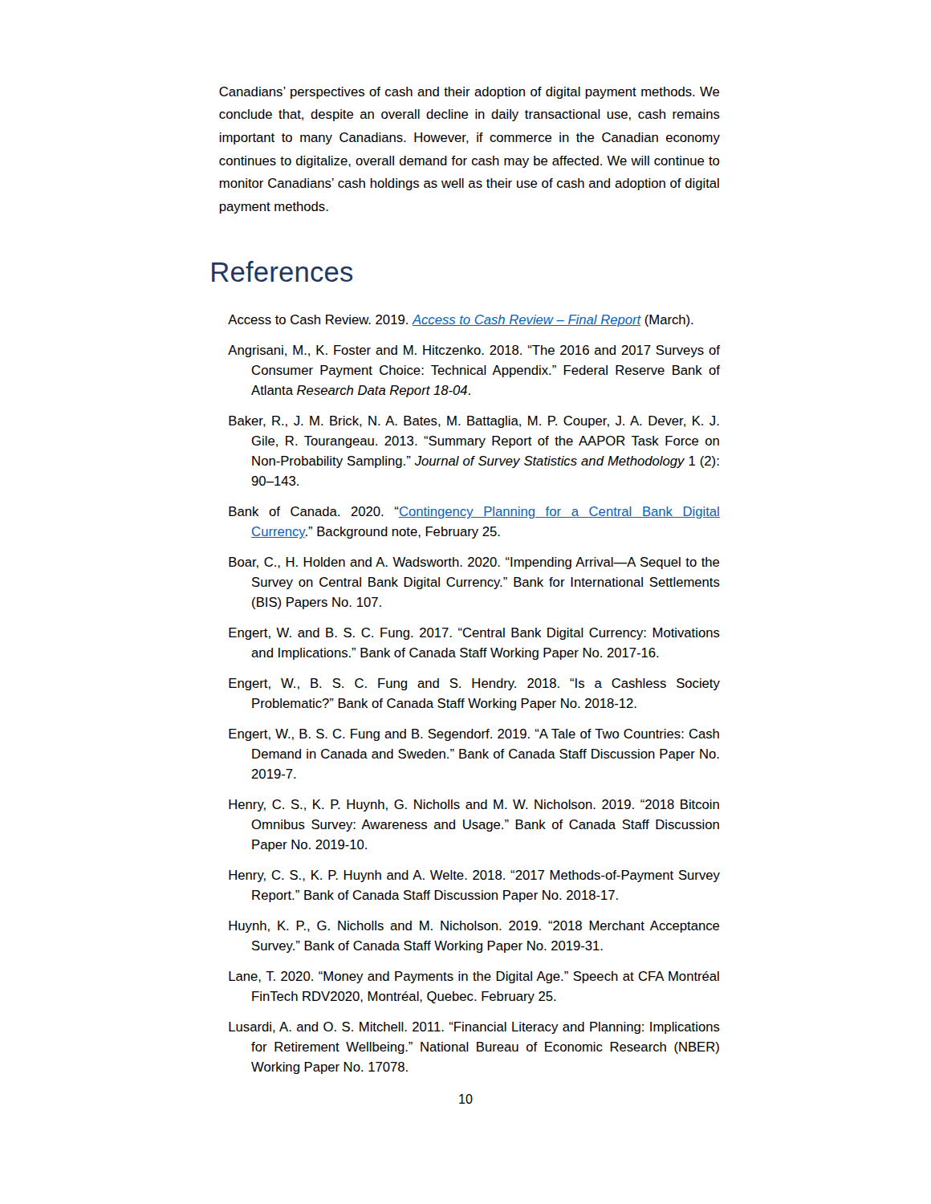Canadians’ perspectives of cash and their adoption of digital payment methods. We conclude that, despite an overall decline in daily transactional use, cash remains important to many Canadians. However, if commerce in the Canadian economy continues to digitalize, overall demand for cash may be affected. We will continue to monitor Canadians’ cash holdings as well as their use of cash and adoption of digital payment methods.
References
Access to Cash Review. 2019. Access to Cash Review – Final Report (March).
Angrisani, M., K. Foster and M. Hitczenko. 2018. “The 2016 and 2017 Surveys of Consumer Payment Choice: Technical Appendix.” Federal Reserve Bank of Atlanta Research Data Report 18-04.
Baker, R., J. M. Brick, N. A. Bates, M. Battaglia, M. P. Couper, J. A. Dever, K. J. Gile, R. Tourangeau. 2013. “Summary Report of the AAPOR Task Force on Non-Probability Sampling.” Journal of Survey Statistics and Methodology 1 (2): 90–143.
Bank of Canada. 2020. “Contingency Planning for a Central Bank Digital Currency.” Background note, February 25.
Boar, C., H. Holden and A. Wadsworth. 2020. “Impending Arrival—A Sequel to the Survey on Central Bank Digital Currency.” Bank for International Settlements (BIS) Papers No. 107.
Engert, W. and B. S. C. Fung. 2017. “Central Bank Digital Currency: Motivations and Implications.” Bank of Canada Staff Working Paper No. 2017-16.
Engert, W., B. S. C. Fung and S. Hendry. 2018. “Is a Cashless Society Problematic?” Bank of Canada Staff Working Paper No. 2018-12.
Engert, W., B. S. C. Fung and B. Segendorf. 2019. “A Tale of Two Countries: Cash Demand in Canada and Sweden.” Bank of Canada Staff Discussion Paper No. 2019-7.
Henry, C. S., K. P. Huynh, G. Nicholls and M. W. Nicholson. 2019. “2018 Bitcoin Omnibus Survey: Awareness and Usage.” Bank of Canada Staff Discussion Paper No. 2019-10.
Henry, C. S., K. P. Huynh and A. Welte. 2018. “2017 Methods-of-Payment Survey Report.” Bank of Canada Staff Discussion Paper No. 2018-17.
Huynh, K. P., G. Nicholls and M. Nicholson. 2019. “2018 Merchant Acceptance Survey.” Bank of Canada Staff Working Paper No. 2019-31.
Lane, T. 2020. “Money and Payments in the Digital Age.” Speech at CFA Montréal FinTech RDV2020, Montréal, Quebec. February 25.
Lusardi, A. and O. S. Mitchell. 2011. “Financial Literacy and Planning: Implications for Retirement Wellbeing.” National Bureau of Economic Research (NBER) Working Paper No. 17078.
10